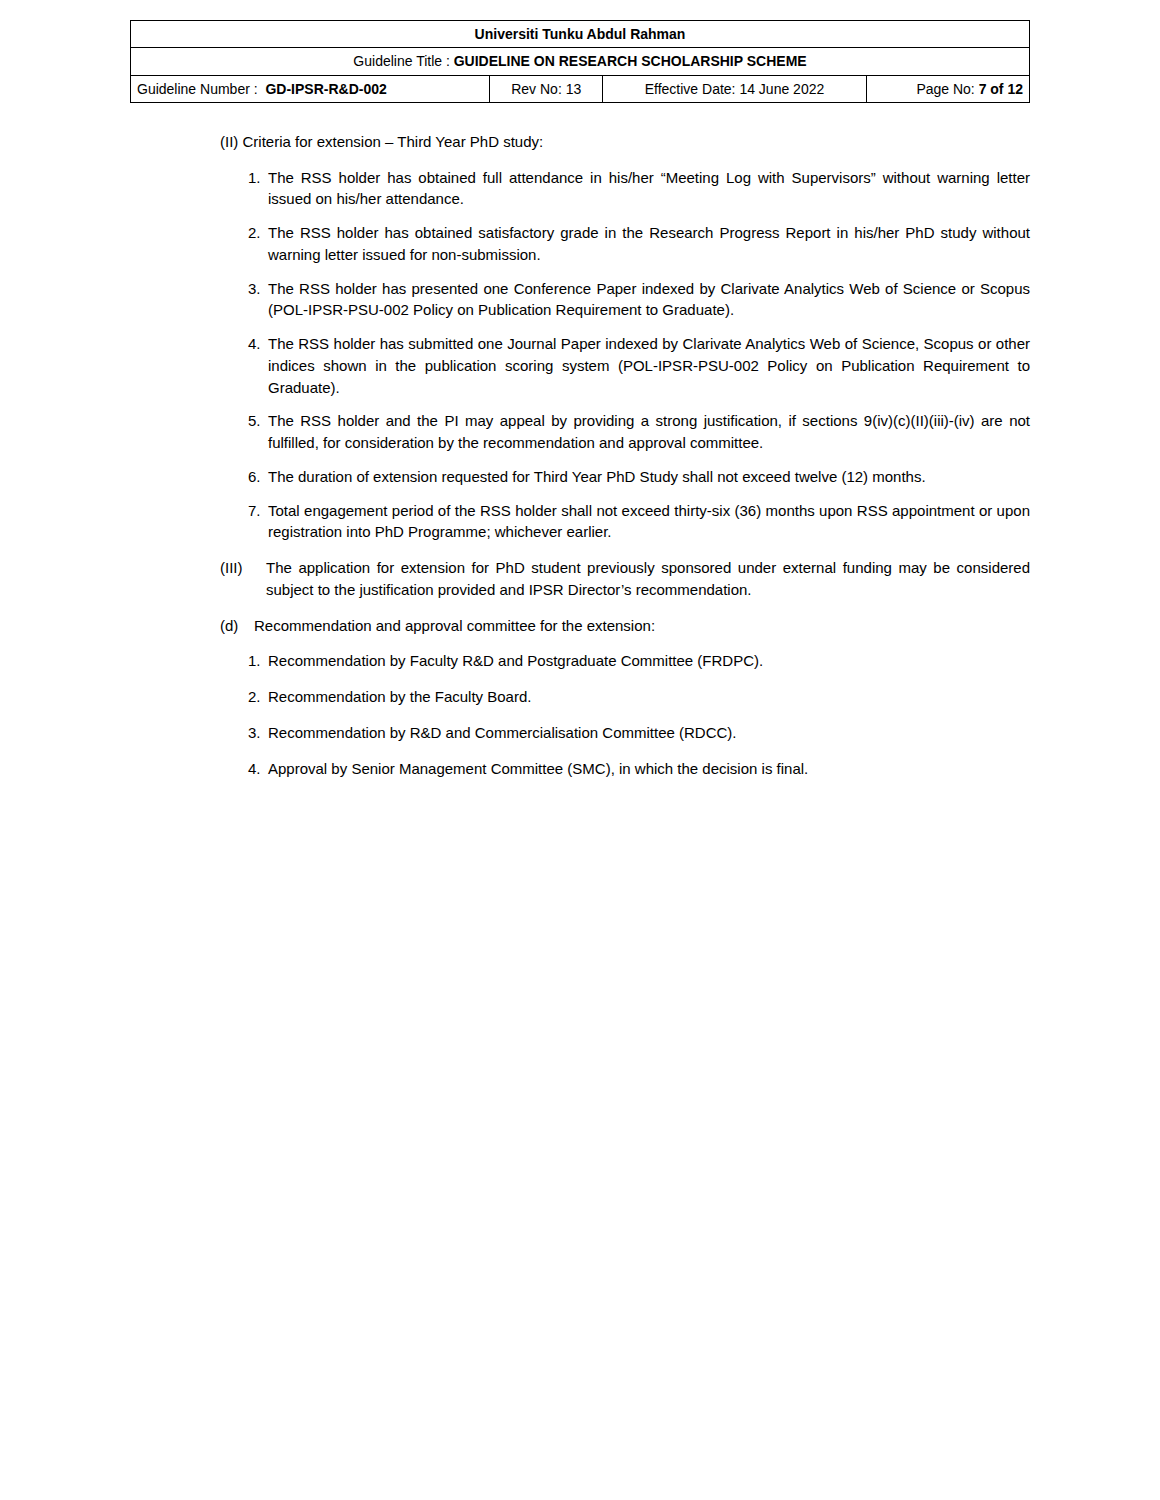| Universiti Tunku Abdul Rahman |
| Guideline Title : GUIDELINE ON RESEARCH SCHOLARSHIP SCHEME |
| Guideline Number : GD-IPSR-R&D-002 | Rev No: 13 | Effective Date: 14 June 2022 | Page No: 7 of 12 |
(II) Criteria for extension – Third Year PhD study:
1. The RSS holder has obtained full attendance in his/her “Meeting Log with Supervisors” without warning letter issued on his/her attendance.
2. The RSS holder has obtained satisfactory grade in the Research Progress Report in his/her PhD study without warning letter issued for non-submission.
3. The RSS holder has presented one Conference Paper indexed by Clarivate Analytics Web of Science or Scopus (POL-IPSR-PSU-002 Policy on Publication Requirement to Graduate).
4. The RSS holder has submitted one Journal Paper indexed by Clarivate Analytics Web of Science, Scopus or other indices shown in the publication scoring system (POL-IPSR-PSU-002 Policy on Publication Requirement to Graduate).
5. The RSS holder and the PI may appeal by providing a strong justification, if sections 9(iv)(c)(II)(iii)-(iv) are not fulfilled, for consideration by the recommendation and approval committee.
6. The duration of extension requested for Third Year PhD Study shall not exceed twelve (12) months.
7. Total engagement period of the RSS holder shall not exceed thirty-six (36) months upon RSS appointment or upon registration into PhD Programme; whichever earlier.
(III) The application for extension for PhD student previously sponsored under external funding may be considered subject to the justification provided and IPSR Director’s recommendation.
(d) Recommendation and approval committee for the extension:
1. Recommendation by Faculty R&D and Postgraduate Committee (FRDPC).
2. Recommendation by the Faculty Board.
3. Recommendation by R&D and Commercialisation Committee (RDCC).
4. Approval by Senior Management Committee (SMC), in which the decision is final.